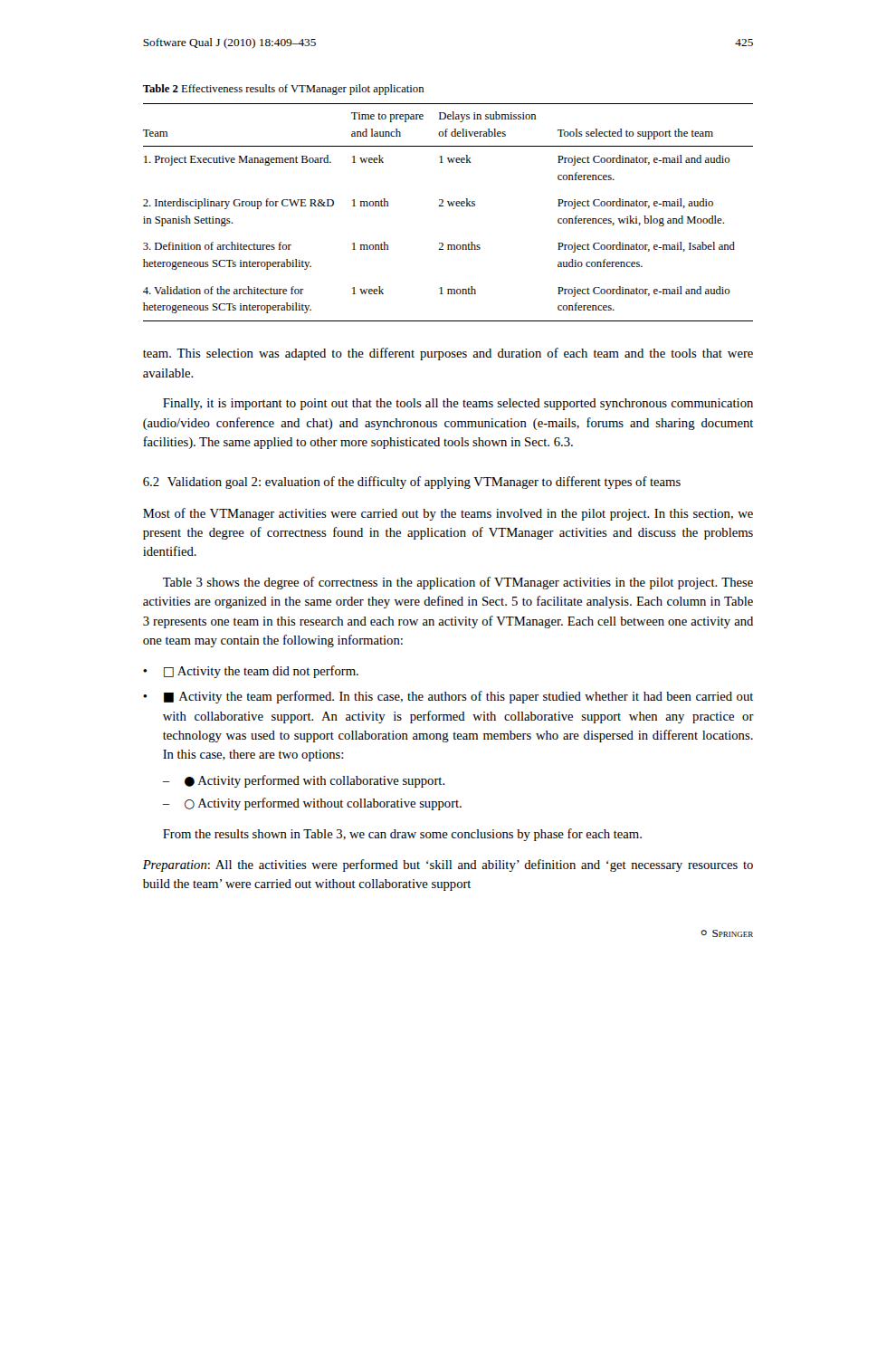Software Qual J (2010) 18:409–435 425
Table 2 Effectiveness results of VTManager pilot application
| Team | Time to prepare and launch | Delays in submission of deliverables | Tools selected to support the team |
| --- | --- | --- | --- |
| 1. Project Executive Management Board. | 1 week | 1 week | Project Coordinator, e-mail and audio conferences. |
| 2. Interdisciplinary Group for CWE R&D in Spanish Settings. | 1 month | 2 weeks | Project Coordinator, e-mail, audio conferences, wiki, blog and Moodle. |
| 3. Definition of architectures for heterogeneous SCTs interoperability. | 1 month | 2 months | Project Coordinator, e-mail, Isabel and audio conferences. |
| 4. Validation of the architecture for heterogeneous SCTs interoperability. | 1 week | 1 month | Project Coordinator, e-mail and audio conferences. |
team. This selection was adapted to the different purposes and duration of each team and the tools that were available.
Finally, it is important to point out that the tools all the teams selected supported synchronous communication (audio/video conference and chat) and asynchronous communication (e-mails, forums and sharing document facilities). The same applied to other more sophisticated tools shown in Sect. 6.3.
6.2 Validation goal 2: evaluation of the difficulty of applying VTManager to different types of teams
Most of the VTManager activities were carried out by the teams involved in the pilot project. In this section, we present the degree of correctness found in the application of VTManager activities and discuss the problems identified.
Table 3 shows the degree of correctness in the application of VTManager activities in the pilot project. These activities are organized in the same order they were defined in Sect. 5 to facilitate analysis. Each column in Table 3 represents one team in this research and each row an activity of VTManager. Each cell between one activity and one team may contain the following information:
•□ Activity the team did not perform.
•■ Activity the team performed. In this case, the authors of this paper studied whether it had been carried out with collaborative support. An activity is performed with collaborative support when any practice or technology was used to support collaboration among team members who are dispersed in different locations. In this case, there are two options:
–● Activity performed with collaborative support.
–○ Activity performed without collaborative support.
From the results shown in Table 3, we can draw some conclusions by phase for each team.
Preparation: All the activities were performed but ‘skill and ability’ definition and ‘get necessary resources to build the team’ were carried out without collaborative support
⚪ Springer